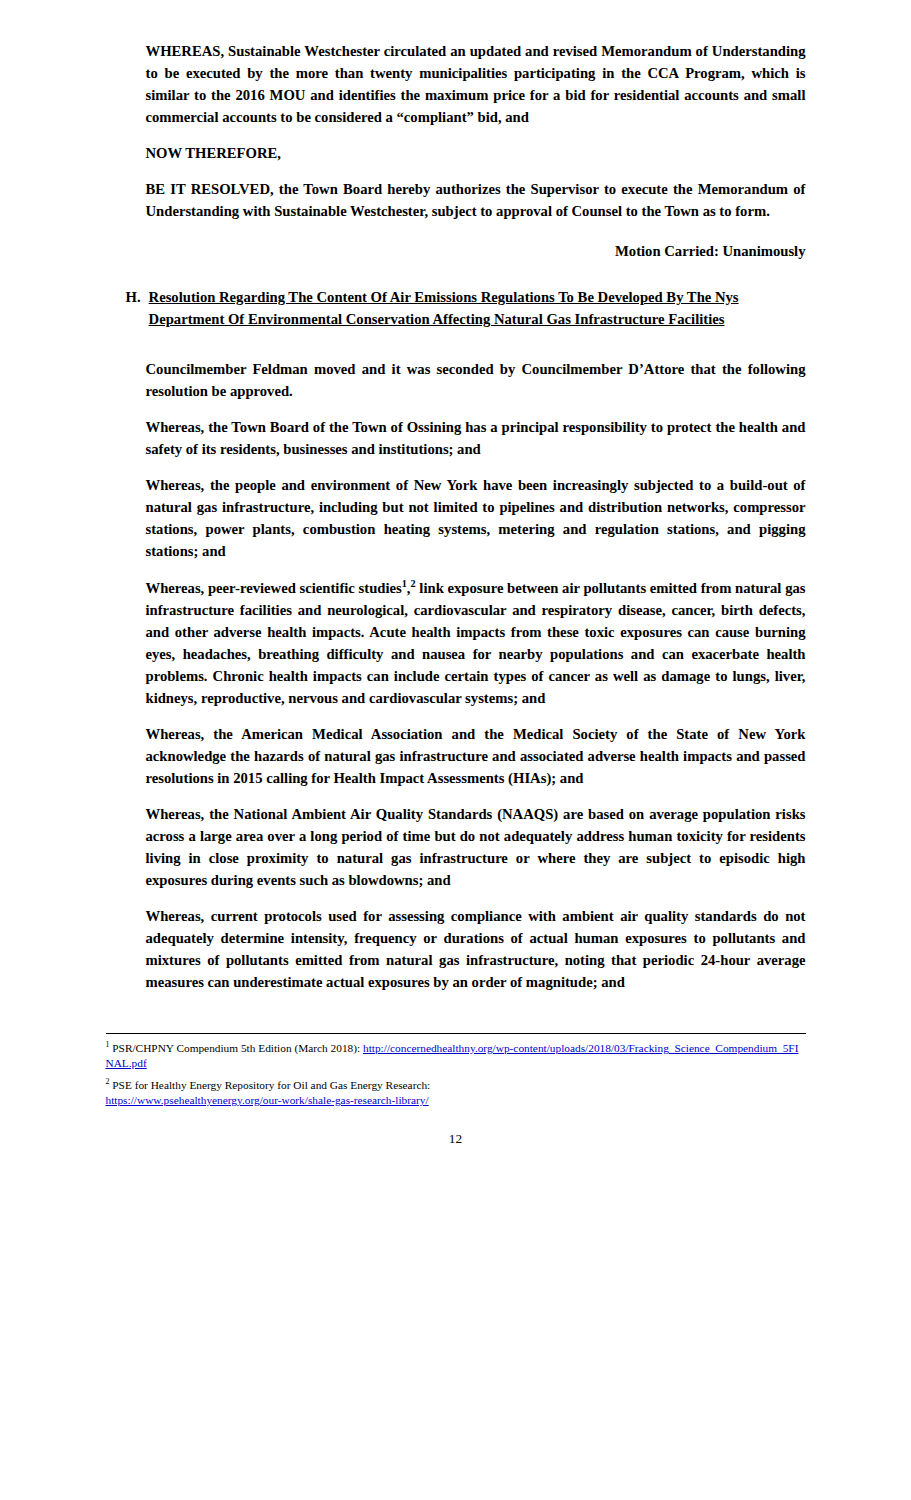WHEREAS, Sustainable Westchester circulated an updated and revised Memorandum of Understanding to be executed by the more than twenty municipalities participating in the CCA Program, which is similar to the 2016 MOU and identifies the maximum price for a bid for residential accounts and small commercial accounts to be considered a “compliant” bid, and
NOW THEREFORE,
BE IT RESOLVED, the Town Board hereby authorizes the Supervisor to execute the Memorandum of Understanding with Sustainable Westchester, subject to approval of Counsel to the Town as to form.
Motion Carried: Unanimously
H. Resolution Regarding The Content Of Air Emissions Regulations To Be Developed By The Nys Department Of Environmental Conservation Affecting Natural Gas Infrastructure Facilities
Councilmember Feldman moved and it was seconded by Councilmember D’Attore that the following resolution be approved.
Whereas, the Town Board of the Town of Ossining has a principal responsibility to protect the health and safety of its residents, businesses and institutions; and
Whereas, the people and environment of New York have been increasingly subjected to a build-out of natural gas infrastructure, including but not limited to pipelines and distribution networks, compressor stations, power plants, combustion heating systems, metering and regulation stations, and pigging stations; and
Whereas, peer-reviewed scientific studies1,2 link exposure between air pollutants emitted from natural gas infrastructure facilities and neurological, cardiovascular and respiratory disease, cancer, birth defects, and other adverse health impacts. Acute health impacts from these toxic exposures can cause burning eyes, headaches, breathing difficulty and nausea for nearby populations and can exacerbate health problems. Chronic health impacts can include certain types of cancer as well as damage to lungs, liver, kidneys, reproductive, nervous and cardiovascular systems; and
Whereas, the American Medical Association and the Medical Society of the State of New York acknowledge the hazards of natural gas infrastructure and associated adverse health impacts and passed resolutions in 2015 calling for Health Impact Assessments (HIAs); and
Whereas, the National Ambient Air Quality Standards (NAAQS) are based on average population risks across a large area over a long period of time but do not adequately address human toxicity for residents living in close proximity to natural gas infrastructure or where they are subject to episodic high exposures during events such as blowdowns; and
Whereas, current protocols used for assessing compliance with ambient air quality standards do not adequately determine intensity, frequency or durations of actual human exposures to pollutants and mixtures of pollutants emitted from natural gas infrastructure, noting that periodic 24-hour average measures can underestimate actual exposures by an order of magnitude; and
1 PSR/CHPNY Compendium 5th Edition (March 2018): http://concernedhealthny.org/wp-content/uploads/2018/03/Fracking_Science_Compendium_5FINAL.pdf
2 PSE for Healthy Energy Repository for Oil and Gas Energy Research:
https://www.psehealthyenergy.org/our-work/shale-gas-research-library/
12